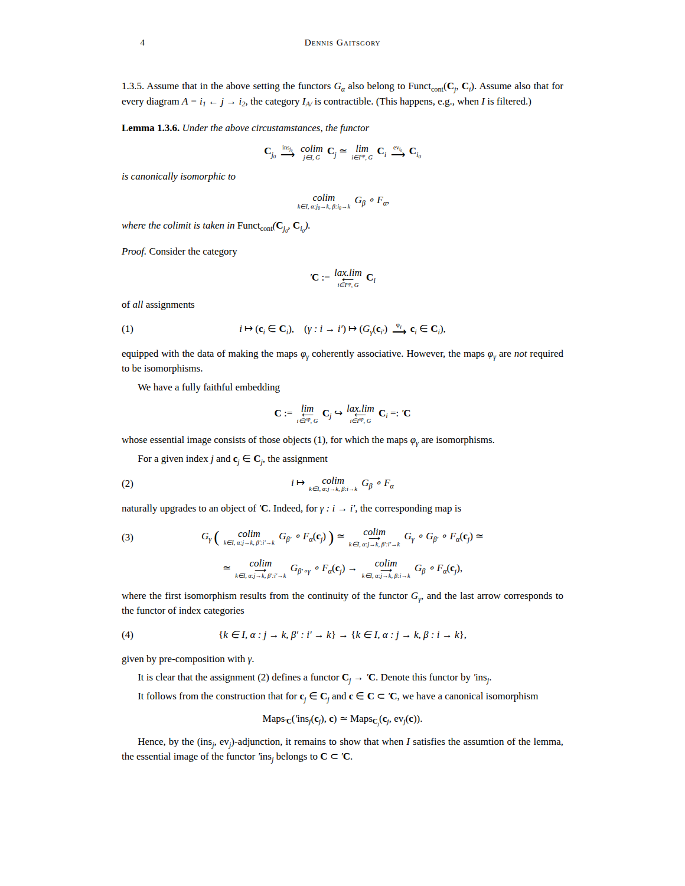4 Dennis Gaitsgory
1.3.5. Assume that in the above setting the functors Gα also belong to Functcont(Cj, Ci). Assume also that for every diagram A = i1 ← j → i2, the category IA/ is contractible. (This happens, e.g., when I is filtered.)
Lemma 1.3.6. Under the above circustamstances, the functor
Cj0 insj0⟶ colim j∈I, G Cj ≃ lim i∈Iop, G Ci evi0⟶ Ci0
is canonically isomorphic to
colim k∈I, α:j0→k, β:i0→k Gβ ∘ Fα,
where the colimit is taken in Functcont(Cj0, Ci0).
Proof. Consider the category
′C := lax.lim⟵i∈Iop, G Ci
of all assignments
(1) i ↦ (ci ∈ Ci), (γ : i → i′) ↦ (Gγ(ci′) φγ⟶ ci ∈ Ci),
equipped with the data of making the maps φγ coherently associative. However, the maps φγ are not required to be isomorphisms.
We have a fully faithful embedding
C := lim⟵i∈Iop, G Cj ↪ lax.lim⟵i∈Iop, G Ci =: ′C
whose essential image consists of those objects (1), for which the maps φγ are isomorphisms.
For a given index j and cj ∈ Cj, the assignment
(2) i ↦ colim k∈I, α:j→k, β:i→k Gβ ∘ Fα
naturally upgrades to an object of ′C. Indeed, for γ : i → i′, the corresponding map is
(3) Gγ ( colim k∈I, α:j→k, β′:i′→k Gβ′ ∘ Fα(cj) ) ≃ colim⟶k∈I, α:j→k, β′:i′→k Gγ ∘ Gβ′ ∘ Fα(cj) ≃
≃ colim⟶k∈I, α:j→k, β′:i′→k Gβ′∘γ ∘ Fα(cj) → colim⟶k∈I, α:j→k, β:i→k Gβ ∘ Fα(cj),
where the first isomorphism results from the continuity of the functor Gγ, and the last arrow corresponds to the functor of index categories
(4) {k ∈ I, α : j → k, β′ : i′ → k} → {k ∈ I, α : j → k, β : i → k},
given by pre-composition with γ.
It is clear that the assignment (2) defines a functor Cj → ′C. Denote this functor by ′insj.
It follows from the construction that for cj ∈ Cj and c ∈ C ⊂ ′C, we have a canonical isomorphism
Maps′C(′insj(cj), c) ≃ MapsCj(cj, evj(c)).
Hence, by the (insj, evj)-adjunction, it remains to show that when I satisfies the assumtion of the lemma, the essential image of the functor ′insj belongs to C ⊂ ′C.